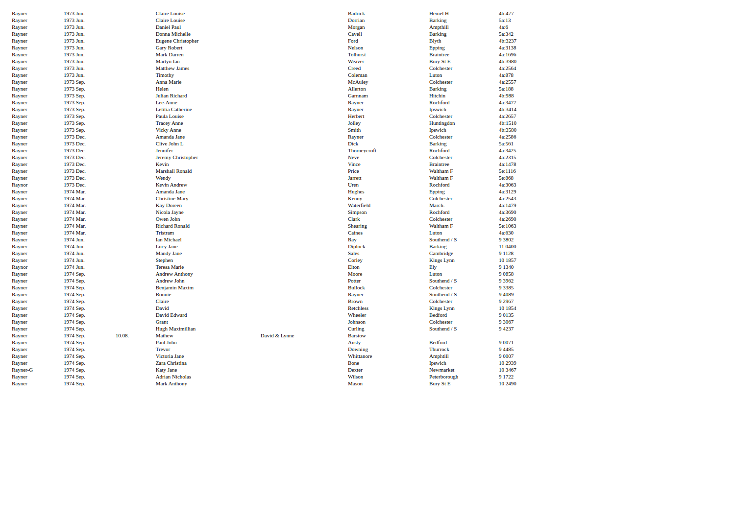| Rayner | 1973 Jun. | | Claire Louise | | Badrick | Hemel H | 4b:477 |
| Rayner | 1973 Jun. | | Claire Louise | | Dorrian | Barking | 5a:13 |
| Rayner | 1973 Jun. | | Daniel Paul | | Morgan | Ampthill | 4a:6 |
| Rayner | 1973 Jun. | | Donna Michelle | | Cavell | Barking | 5a:342 |
| Rayner | 1973 Jun. | | Eugene Christopher | | Ford | Blyth | 4b:3237 |
| Rayner | 1973 Jun. | | Gary Robert | | Nelson | Epping | 4a:3138 |
| Rayner | 1973 Jun. | | Mark Darren | | Tolhurst | Braintree | 4a:1696 |
| Rayner | 1973 Jun. | | Martyn Ian | | Weaver | Bury St E | 4b:3980 |
| Rayner | 1973 Jun. | | Matthew James | | Creed | Colchester | 4a:2564 |
| Rayner | 1973 Jun. | | Timothy | | Coleman | Luton | 4a:878 |
| Rayner | 1973 Sep. | | Anna Marie | | McAuley | Colchester | 4a:2557 |
| Rayner | 1973 Sep. | | Helen | | Allerton | Barking | 5a:188 |
| Rayner | 1973 Sep. | | Julian Richard | | Garnnam | Hitchin | 4b:988 |
| Rayner | 1973 Sep. | | Lee-Anne | | Rayner | Rochford | 4a:3477 |
| Rayner | 1973 Sep. | | Letitia Catherine | | Rayner | Ipswich | 4b:3414 |
| Rayner | 1973 Sep. | | Paula Louise | | Herbert | Colchester | 4a:2657 |
| Rayner | 1973 Sep. | | Tracey Anne | | Jolley | Huntingdon | 4b:1510 |
| Rayner | 1973 Sep. | | Vicky Anne | | Smith | Ipswich | 4b:3580 |
| Rayner | 1973 Dec. | | Amanda Jane | | Rayner | Colchester | 4a:2586 |
| Rayner | 1973 Dec. | | Clive John L | | Dick | Barking | 5a:561 |
| Rayner | 1973 Dec. | | Jennifer | | Thorneycroft | Rochford | 4a:3425 |
| Rayner | 1973 Dec. | | Jeremy Christopher | | Neve | Colchester | 4a:2315 |
| Rayner | 1973 Dec. | | Kevin | | Vince | Braintree | 4a:1478 |
| Rayner | 1973 Dec. | | Marshall Ronald | | Price | Waltham F | 5e:1116 |
| Rayner | 1973 Dec. | | Wendy | | Jarrett | Waltham F | 5e:868 |
| Raynor | 1973 Dec. | | Kevin Andrew | | Uren | Rochford | 4a:3063 |
| Rayner | 1974 Mar. | | Amanda Jane | | Hughes | Epping | 4a:3129 |
| Rayner | 1974 Mar. | | Christine Mary | | Kenny | Colchester | 4a:2543 |
| Rayner | 1974 Mar. | | Kay Doreen | | Waterfield | March. | 4a:1479 |
| Rayner | 1974 Mar. | | Nicola Jayne | | Simpson | Rochford | 4a:3690 |
| Rayner | 1974 Mar. | | Owen John | | Clark | Colchester | 4a:2690 |
| Rayner | 1974 Mar. | | Richard Ronald | | Shearing | Waltham F | 5e:1063 |
| Rayner | 1974 Mar. | | Tristram | | Caines | Luton | 4a:630 |
| Rayner | 1974 Jun. | | Ian Michael | | Ray | Southend / S | 9 3802 |
| Rayner | 1974 Jun. | | Lucy Jane | | Diplock | Barking | 11 0400 |
| Rayner | 1974 Jun. | | Mandy Jane | | Sales | Cambridge | 9 1128 |
| Rayner | 1974 Jun. | | Stephen | | Corley | Kings Lynn | 10 1857 |
| Raynor | 1974 Jun. | | Teresa Marie | | Elton | Ely | 9 1340 |
| Rayner | 1974 Sep. | | Andrew Anthony | | Moore | Luton | 9 0858 |
| Rayner | 1974 Sep. | | Andrew John | | Potter | Southend / S | 9 3962 |
| Rayner | 1974 Sep. | | Benjamin Maxim | | Bullock | Colchester | 9 3385 |
| Rayner | 1974 Sep. | | Ronnie | | Rayner | Southend / S | 9 4089 |
| Rayner | 1974 Sep. | | Claire | | Brown | Colchester | 9 2967 |
| Rayner | 1974 Sep. | | David | | Retchless | Kings Lynn | 10 1854 |
| Rayner | 1974 Sep. | | David Edward | | Wheeler | Bedford | 9 0135 |
| Rayner | 1974 Sep. | | Grant | | Johnson | Colchester | 9 3067 |
| Rayner | 1974 Sep. | | Hugh Maximillian | | Curling | Southend / S | 9 4237 |
| Rayner | 1974 Sep. | 10.08. | Mathew | David & Lynne | Barstow | | |
| Rayner | 1974 Sep. | | Paul John | | Ansty | Bedford | 9 0071 |
| Rayner | 1974 Sep. | | Trevor | | Downing | Thurrock | 9 4485 |
| Rayner | 1974 Sep. | | Victoria Jane | | Whittanore | Amphtill | 9 0007 |
| Rayner | 1974 Sep. | | Zara Christina | | Bone | Ipswich | 10 2939 |
| Rayner-G | 1974 Sep. | | Katy Jane | | Dexter | Newmarket | 10 3467 |
| Rayner | 1974 Sep. | | Adrian Nicholas | | Wilson | Peterborough | 9 1722 |
| Rayner | 1974 Sep. | | Mark Anthony | | Mason | Bury St E | 10 2490 |